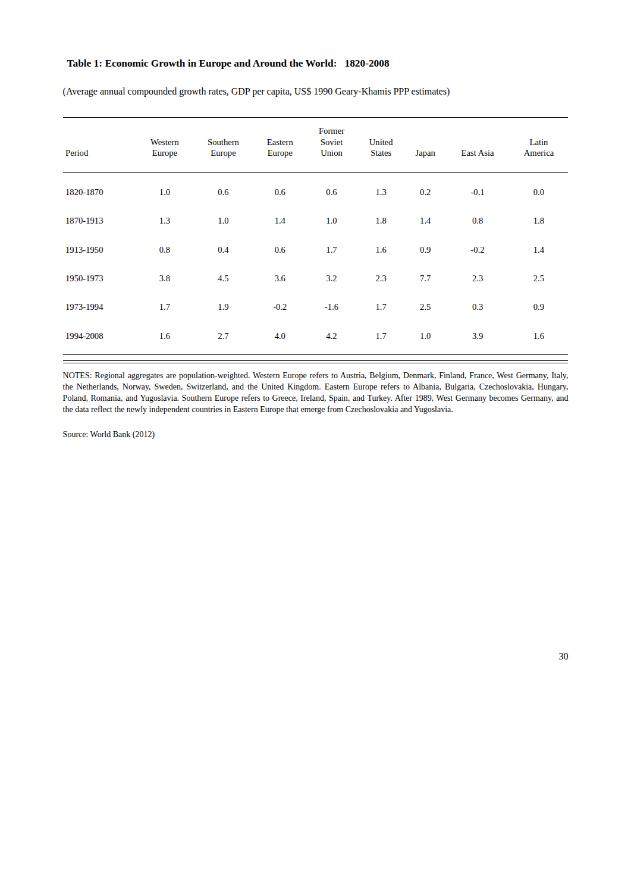Table 1: Economic Growth in Europe and Around the World: 1820-2008
(Average annual compounded growth rates, GDP per capita, US$ 1990 Geary-Khamis PPP estimates)
| Period | Western Europe | Southern Europe | Eastern Europe | Former Soviet Union | United States | Japan | East Asia | Latin America |
| --- | --- | --- | --- | --- | --- | --- | --- | --- |
| 1820-1870 | 1.0 | 0.6 | 0.6 | 0.6 | 1.3 | 0.2 | -0.1 | 0.0 |
| 1870-1913 | 1.3 | 1.0 | 1.4 | 1.0 | 1.8 | 1.4 | 0.8 | 1.8 |
| 1913-1950 | 0.8 | 0.4 | 0.6 | 1.7 | 1.6 | 0.9 | -0.2 | 1.4 |
| 1950-1973 | 3.8 | 4.5 | 3.6 | 3.2 | 2.3 | 7.7 | 2.3 | 2.5 |
| 1973-1994 | 1.7 | 1.9 | -0.2 | -1.6 | 1.7 | 2.5 | 0.3 | 0.9 |
| 1994-2008 | 1.6 | 2.7 | 4.0 | 4.2 | 1.7 | 1.0 | 3.9 | 1.6 |
NOTES: Regional aggregates are population-weighted. Western Europe refers to Austria, Belgium, Denmark, Finland, France, West Germany, Italy, the Netherlands, Norway, Sweden, Switzerland, and the United Kingdom. Eastern Europe refers to Albania, Bulgaria, Czechoslovakia, Hungary, Poland, Romania, and Yugoslavia. Southern Europe refers to Greece, Ireland, Spain, and Turkey. After 1989, West Germany becomes Germany, and the data reflect the newly independent countries in Eastern Europe that emerge from Czechoslovakia and Yugoslavia.
Source: World Bank (2012)
30